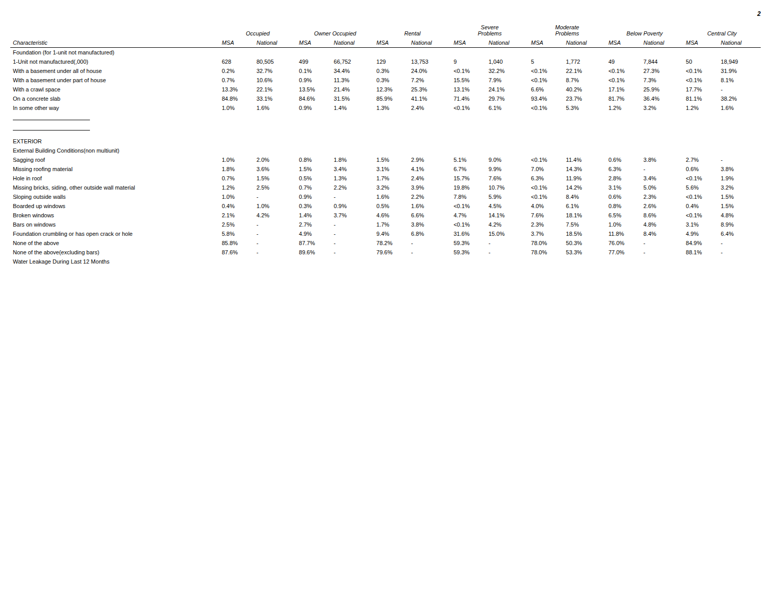2
| | Occupied | Owner Occupied | Rental | Severe Problems | Moderate Problems | Below Poverty | Central City |
| --- | --- | --- | --- | --- | --- | --- | --- |
| Characteristic | MSA | National | MSA | National | MSA | National | MSA | National | MSA | National | MSA | National | MSA | National |
| Foundation (for 1-unit not manufactured) | |
| 1-Unit not manufactured(,000) | 628 | 80,505 | 499 | 66,752 | 129 | 13,753 | 9 | 1,040 | 5 | 1,772 | 49 | 7,844 | 50 | 18,949 |
| With a basement under all of house | 0.2% | 32.7% | 0.1% | 34.4% | 0.3% | 24.0% | <0.1% | 32.2% | <0.1% | 22.1% | <0.1% | 27.3% | <0.1% | 31.9% |
| With a basement under part of house | 0.7% | 10.6% | 0.9% | 11.3% | 0.3% | 7.2% | 15.5% | 7.9% | <0.1% | 8.7% | <0.1% | 7.3% | <0.1% | 8.1% |
| With a crawl space | 13.3% | 22.1% | 13.5% | 21.4% | 12.3% | 25.3% | 13.1% | 24.1% | 6.6% | 40.2% | 17.1% | 25.9% | 17.7% | - |
| On a concrete slab | 84.8% | 33.1% | 84.6% | 31.5% | 85.9% | 41.1% | 71.4% | 29.7% | 93.4% | 23.7% | 81.7% | 36.4% | 81.1% | 38.2% |
| In some other way | 1.0% | 1.6% | 0.9% | 1.4% | 1.3% | 2.4% | <0.1% | 6.1% | <0.1% | 5.3% | 1.2% | 3.2% | 1.2% | 1.6% |
| EXTERIOR | |
| External Building Conditions(non multiunit) | |
| Sagging roof | 1.0% | 2.0% | 0.8% | 1.8% | 1.5% | 2.9% | 5.1% | 9.0% | <0.1% | 11.4% | 0.6% | 3.8% | 2.7% | - |
| Missing roofing material | 1.8% | 3.6% | 1.5% | 3.4% | 3.1% | 4.1% | 6.7% | 9.9% | 7.0% | 14.3% | 6.3% | - | 0.6% | 3.8% |
| Hole in roof | 0.7% | 1.5% | 0.5% | 1.3% | 1.7% | 2.4% | 15.7% | 7.6% | 6.3% | 11.9% | 2.8% | 3.4% | <0.1% | 1.9% |
| Missing bricks, siding, other outside wall material | 1.2% | 2.5% | 0.7% | 2.2% | 3.2% | 3.9% | 19.8% | 10.7% | <0.1% | 14.2% | 3.1% | 5.0% | 5.6% | 3.2% |
| Sloping outside walls | 1.0% | - | 0.9% | - | 1.6% | 2.2% | 7.8% | 5.9% | <0.1% | 8.4% | 0.6% | 2.3% | <0.1% | 1.5% |
| Boarded up windows | 0.4% | 1.0% | 0.3% | 0.9% | 0.5% | 1.6% | <0.1% | 4.5% | 4.0% | 6.1% | 0.8% | 2.6% | 0.4% | 1.5% |
| Broken windows | 2.1% | 4.2% | 1.4% | 3.7% | 4.6% | 6.6% | 4.7% | 14.1% | 7.6% | 18.1% | 6.5% | 8.6% | <0.1% | 4.8% |
| Bars on windows | 2.5% | - | 2.7% | - | 1.7% | 3.8% | <0.1% | 4.2% | 2.3% | 7.5% | 1.0% | 4.8% | 3.1% | 8.9% |
| Foundation crumbling or has open crack or hole | 5.8% | - | 4.9% | - | 9.4% | 6.8% | 31.6% | 15.0% | 3.7% | 18.5% | 11.8% | 8.4% | 4.9% | 6.4% |
| None of the above | 85.8% | - | 87.7% | - | 78.2% | - | 59.3% | - | 78.0% | 50.3% | 76.0% | - | 84.9% | - |
| None of the above(excluding bars) | 87.6% | - | 89.6% | - | 79.6% | - | 59.3% | - | 78.0% | 53.3% | 77.0% | - | 88.1% | - |
| Water Leakage During Last 12 Months | |